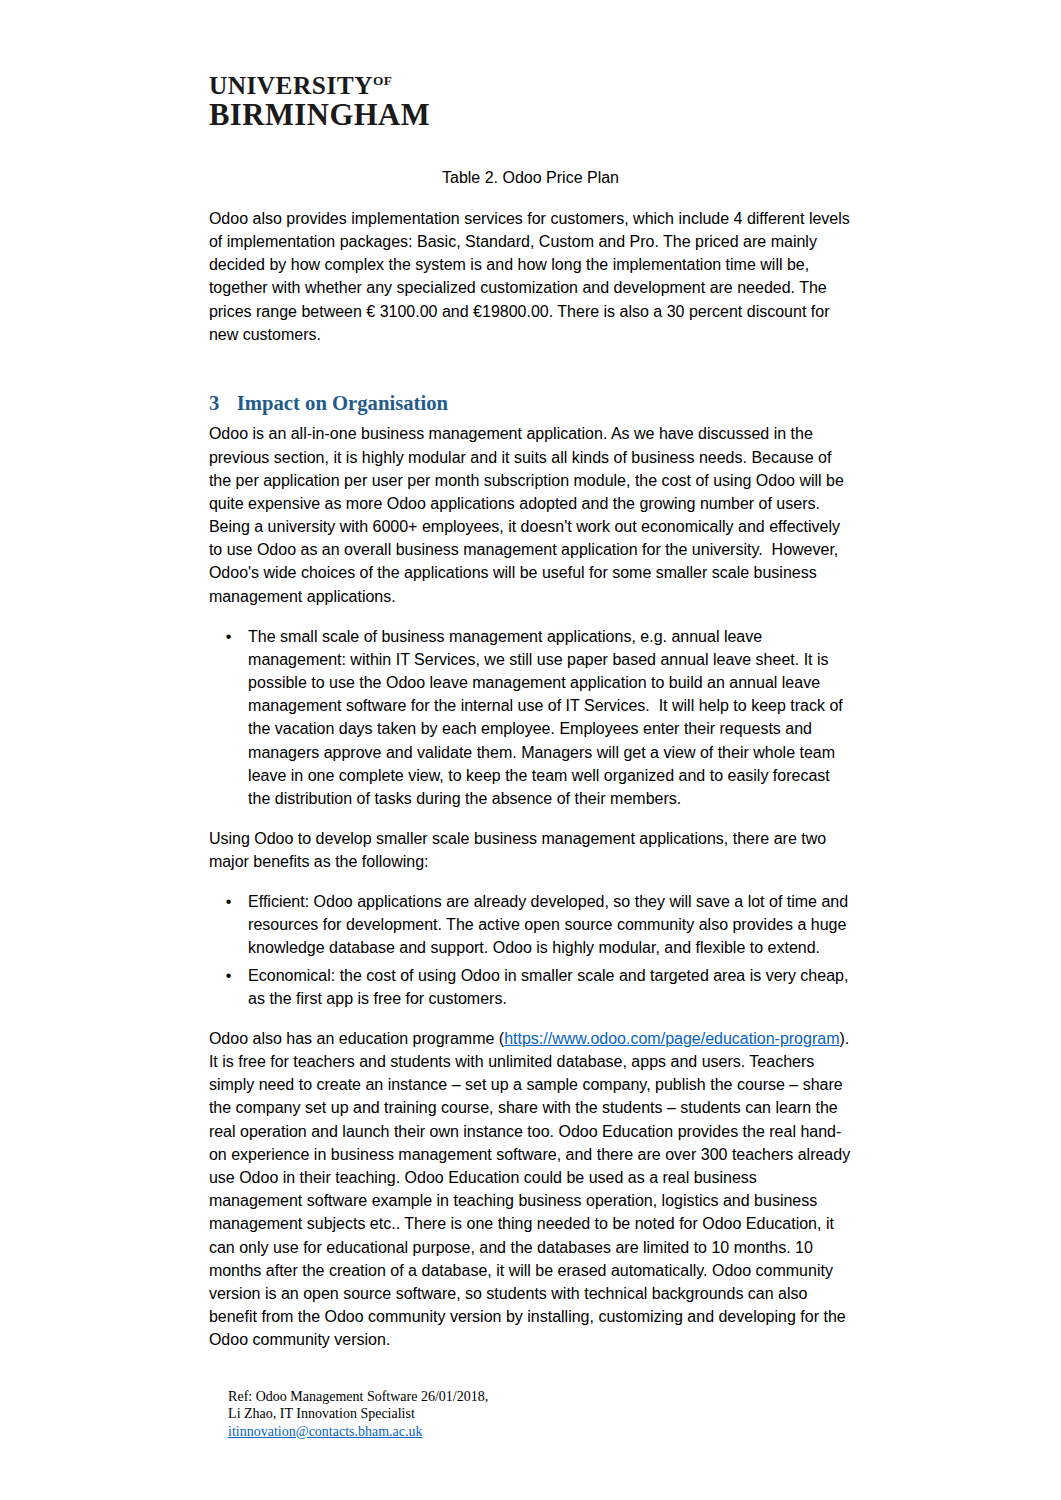UNIVERSITYOF
BIRMINGHAM
Table 2. Odoo Price Plan
Odoo also provides implementation services for customers, which include 4 different levels of implementation packages: Basic, Standard, Custom and Pro. The priced are mainly decided by how complex the system is and how long the implementation time will be, together with whether any specialized customization and development are needed. The prices range between € 3100.00 and €19800.00. There is also a 30 percent discount for new customers.
3 Impact on Organisation
Odoo is an all-in-one business management application. As we have discussed in the previous section, it is highly modular and it suits all kinds of business needs. Because of the per application per user per month subscription module, the cost of using Odoo will be quite expensive as more Odoo applications adopted and the growing number of users. Being a university with 6000+ employees, it doesn't work out economically and effectively to use Odoo as an overall business management application for the university. However, Odoo's wide choices of the applications will be useful for some smaller scale business management applications.
The small scale of business management applications, e.g. annual leave management: within IT Services, we still use paper based annual leave sheet. It is possible to use the Odoo leave management application to build an annual leave management software for the internal use of IT Services. It will help to keep track of the vacation days taken by each employee. Employees enter their requests and managers approve and validate them. Managers will get a view of their whole team leave in one complete view, to keep the team well organized and to easily forecast the distribution of tasks during the absence of their members.
Using Odoo to develop smaller scale business management applications, there are two major benefits as the following:
Efficient: Odoo applications are already developed, so they will save a lot of time and resources for development. The active open source community also provides a huge knowledge database and support. Odoo is highly modular, and flexible to extend.
Economical: the cost of using Odoo in smaller scale and targeted area is very cheap, as the first app is free for customers.
Odoo also has an education programme (https://www.odoo.com/page/education-program). It is free for teachers and students with unlimited database, apps and users. Teachers simply need to create an instance – set up a sample company, publish the course – share the company set up and training course, share with the students – students can learn the real operation and launch their own instance too. Odoo Education provides the real hand-on experience in business management software, and there are over 300 teachers already use Odoo in their teaching. Odoo Education could be used as a real business management software example in teaching business operation, logistics and business management subjects etc.. There is one thing needed to be noted for Odoo Education, it can only use for educational purpose, and the databases are limited to 10 months. 10 months after the creation of a database, it will be erased automatically. Odoo community version is an open source software, so students with technical backgrounds can also benefit from the Odoo community version by installing, customizing and developing for the Odoo community version.
Ref: Odoo Management Software 26/01/2018,
Li Zhao, IT Innovation Specialist
itinnovation@contacts.bham.ac.uk